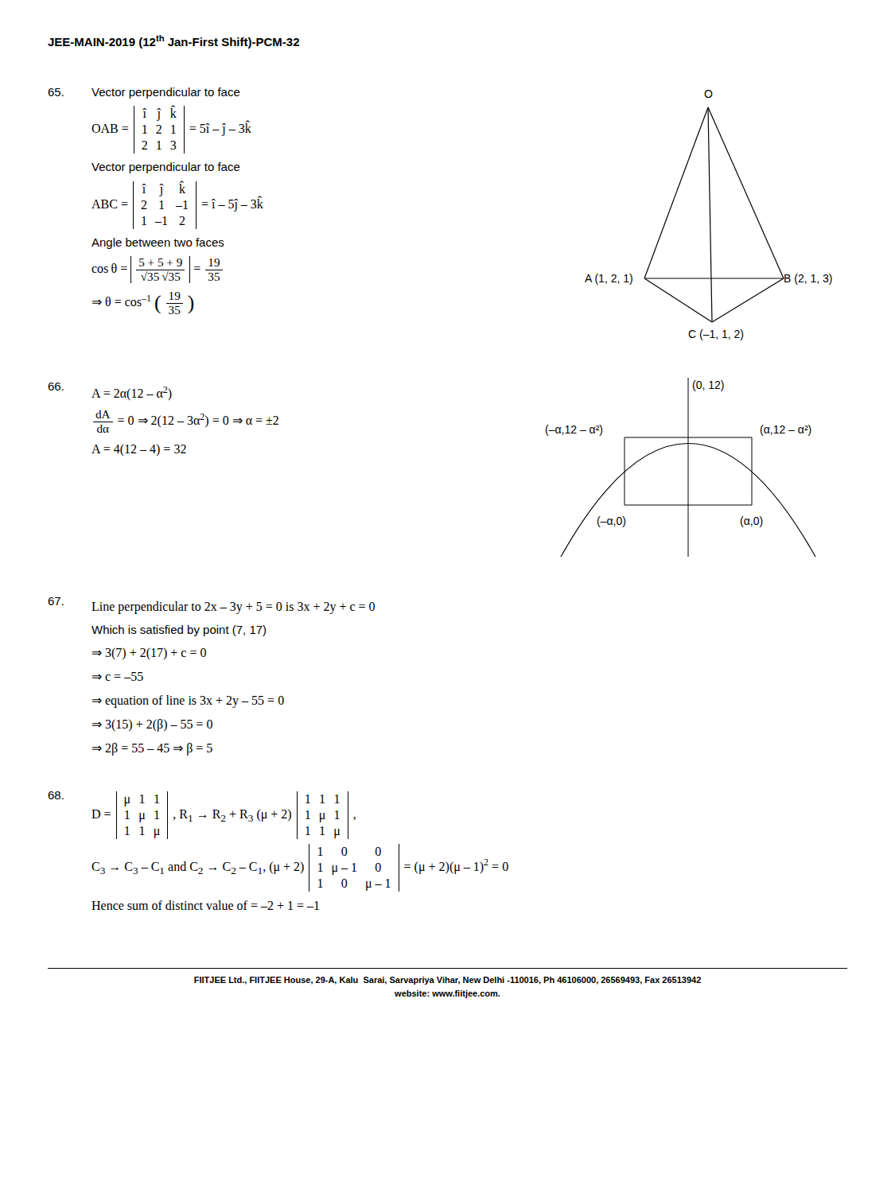JEE-MAIN-2019 (12th Jan-First Shift)-PCM-32
65.
O A (1, 2, 1) B (2, 1, 3) C (–1, 1, 2)
Vector perpendicular to face
OAB =
| î | ĵ | k̂ |
| 1 | 2 | 1 |
| 2 | 1 | 3 |
= 5î – ĵ – 3k̂
Vector perpendicular to face
ABC =
| î | ĵ | k̂ |
| 2 | 1 | –1 |
| 1 | –1 | 2 |
= î – 5ĵ – 3k̂
Angle between two faces
cos θ = 5 + 5 + 9 √35 √35 = 19 35
⇒ θ = cos–1 ( 19 35 )
66.
(0, 12) (–α,12 – α²) (α,12 – α²) (–α,0) (α,0)
A = 2α(12 – α2)
dA dα = 0 ⇒ 2(12 – 3α2) = 0 ⇒ α = ±2
A = 4(12 – 4) = 32
67.
Line perpendicular to 2x – 3y + 5 = 0 is 3x + 2y + c = 0
Which is satisfied by point (7, 17)
⇒ 3(7) + 2(17) + c = 0
⇒ c = –55
⇒ equation of line is 3x + 2y – 55 = 0
⇒ 3(15) + 2(β) – 55 = 0
⇒ 2β = 55 – 45 ⇒ β = 5
68.
D =
| μ | 1 | 1 |
| 1 | μ | 1 |
| 1 | 1 | μ |
, R1 → R2 + R3 (μ + 2)
| 1 | 1 | 1 |
| 1 | μ | 1 |
| 1 | 1 | μ |
,
C3 → C3 – C1 and C2 → C2 – C1, (μ + 2)
| 1 | 0 | 0 |
| 1 | μ – 1 | 0 |
| 1 | 0 | μ – 1 |
= (μ + 2)(μ – 1)2 = 0
Hence sum of distinct value of = –2 + 1 = –1
FIITJEE Ltd., FIITJEE House, 29-A, Kalu Sarai, Sarvapriya Vihar, New Delhi -110016, Ph 46106000, 26569493, Fax 26513942
website: www.fiitjee.com.